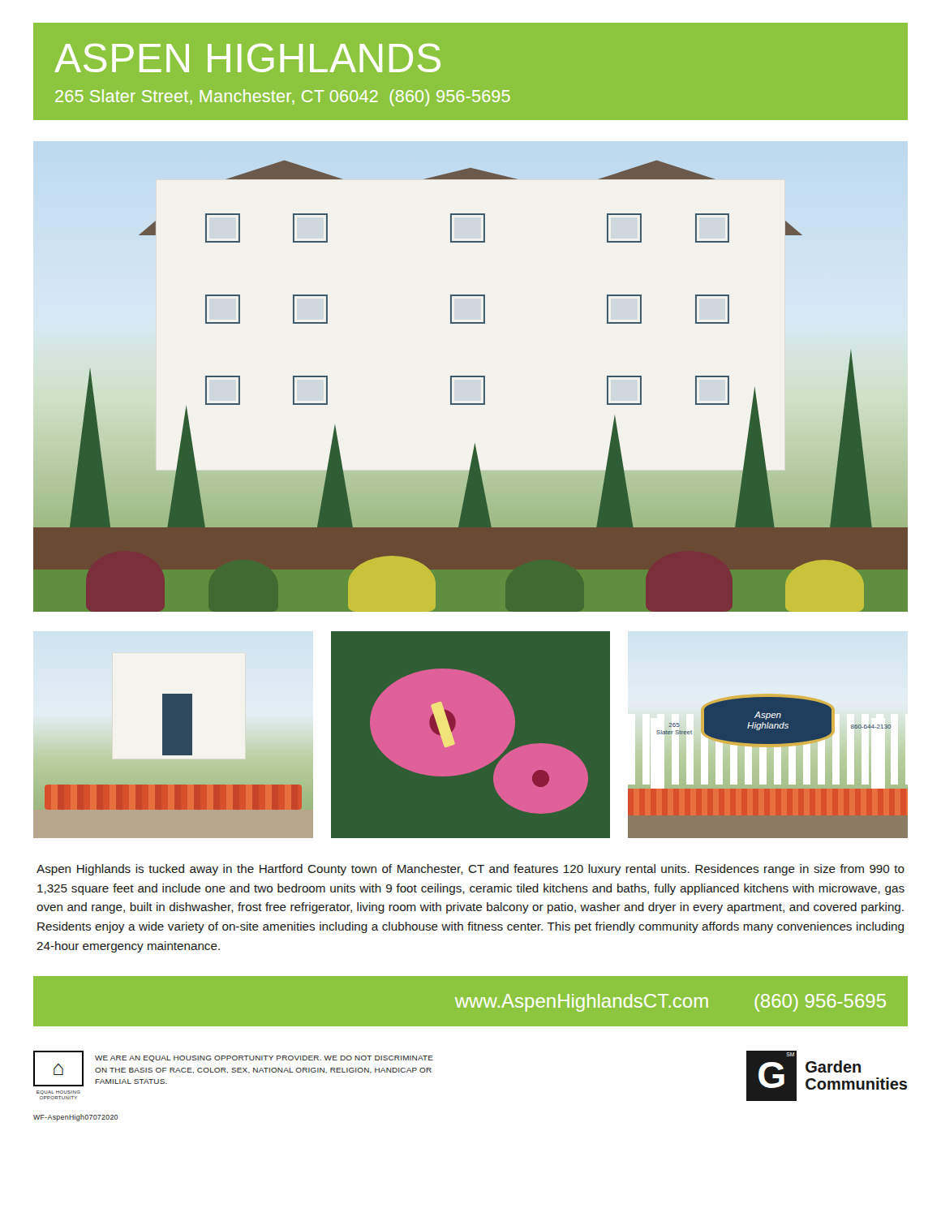Aspen Highlands
265 Slater Street, Manchester, CT 06042 (860) 956-5695
Aspen
Highlands
265
Slater Street
860-644-2130
Aspen Highlands is tucked away in the Hartford County town of Manchester, CT and features 120 luxury rental units. Residences range in size from 990 to 1,325 square feet and include one and two bedroom units with 9 foot ceilings, ceramic tiled kitchens and baths, fully applianced kitchens with microwave, gas oven and range, built in dishwasher, frost free refrigerator, living room with private balcony or patio, washer and dryer in every apartment, and covered parking. Residents enjoy a wide variety of on-site amenities including a clubhouse with fitness center. This pet friendly community affords many conveniences including 24-hour emergency maintenance.
www.AspenHighlandsCT.com (860) 956-5695
⌂
Equal Housing
Opportunity
We are an equal housing opportunity provider. We do not discriminate on the basis of race, color, sex, national origin, religion, handicap or familial status.
GSM
Garden
Communities
WF-AspenHigh07072020